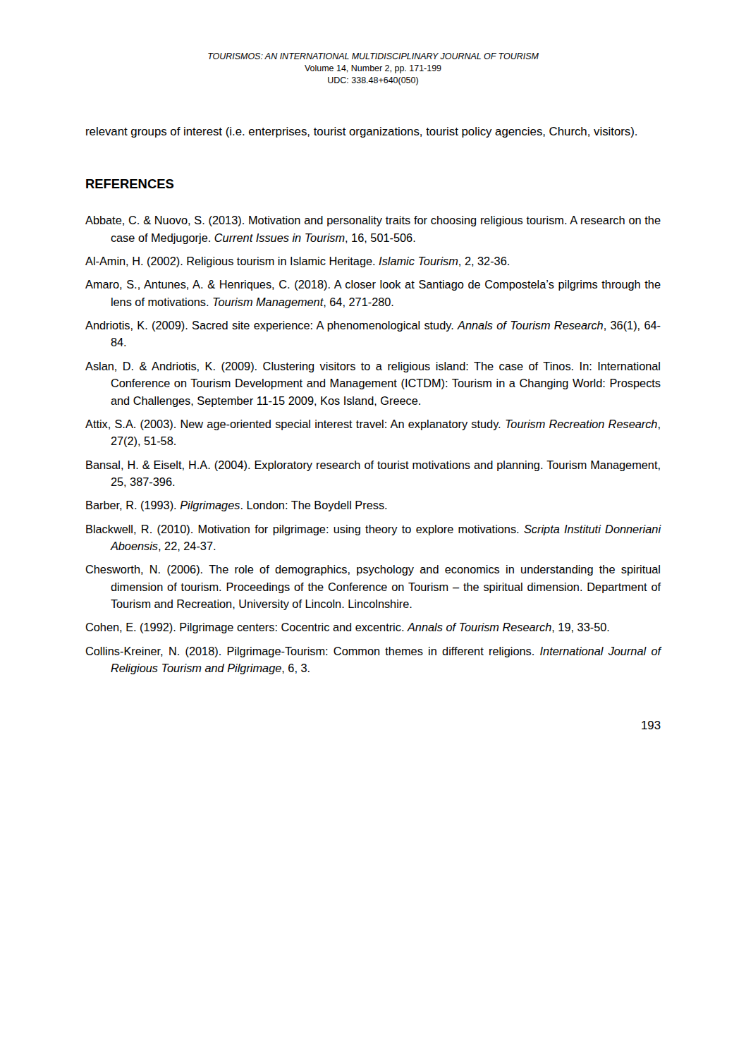TOURISMOS: AN INTERNATIONAL MULTIDISCIPLINARY JOURNAL OF TOURISM
Volume 14, Number 2, pp. 171-199
UDC: 338.48+640(050)
relevant groups of interest (i.e. enterprises, tourist organizations, tourist policy agencies, Church, visitors).
REFERENCES
Abbate, C. & Nuovo, S. (2013). Motivation and personality traits for choosing religious tourism. A research on the case of Medjugorje. Current Issues in Tourism, 16, 501-506.
Al-Amin, H. (2002). Religious tourism in Islamic Heritage. Islamic Tourism, 2, 32-36.
Amaro, S., Antunes, A. & Henriques, C. (2018). A closer look at Santiago de Compostela’s pilgrims through the lens of motivations. Tourism Management, 64, 271-280.
Andriotis, K. (2009). Sacred site experience: A phenomenological study. Annals of Tourism Research, 36(1), 64-84.
Aslan, D. & Andriotis, K. (2009). Clustering visitors to a religious island: The case of Tinos. In: International Conference on Tourism Development and Management (ICTDM): Tourism in a Changing World: Prospects and Challenges, September 11-15 2009, Kos Island, Greece.
Attix, S.A. (2003). New age-oriented special interest travel: An explanatory study. Tourism Recreation Research, 27(2), 51-58.
Bansal, H. & Eiselt, H.A. (2004). Exploratory research of tourist motivations and planning. Tourism Management, 25, 387-396.
Barber, R. (1993). Pilgrimages. London: The Boydell Press.
Blackwell, R. (2010). Motivation for pilgrimage: using theory to explore motivations. Scripta Instituti Donneriani Aboensis, 22, 24-37.
Chesworth, N. (2006). The role of demographics, psychology and economics in understanding the spiritual dimension of tourism. Proceedings of the Conference on Tourism – the spiritual dimension. Department of Tourism and Recreation, University of Lincoln. Lincolnshire.
Cohen, E. (1992). Pilgrimage centers: Cocentric and excentric. Annals of Tourism Research, 19, 33-50.
Collins-Kreiner, N. (2018). Pilgrimage-Tourism: Common themes in different religions. International Journal of Religious Tourism and Pilgrimage, 6, 3.
193